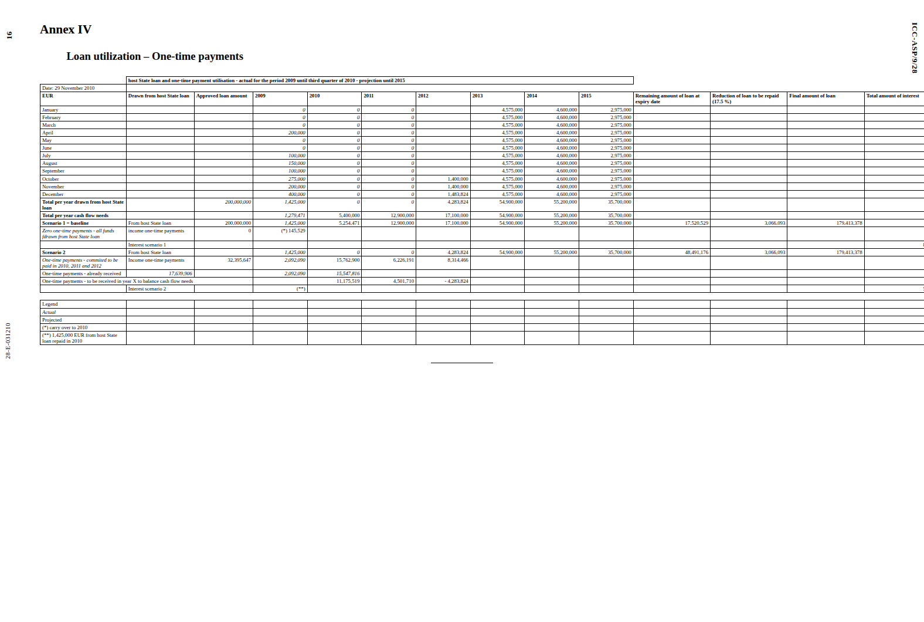16
ICC-ASP/9/28
28-E-031210
Annex IV
Loan utilization – One-time payments
| | host State loan and one-time payment utilisation - actual for the period 2009 until third quarter of 2010 - projection until 2015 | | | | |
| Date: 29 November 2010 | | | | | | | | | | | | | |
| EUR | Drawn from host State loan | Approved loan amount | 2009 | 2010 | 2011 | 2012 | 2013 | 2014 | 2015 | Remaining amount of loan at expiry date | Reduction of loan to be repaid (17.5 %) | Final amount of loan | Total amount of interest |
| January | | | 0 | 0 | 0 | | 4,575,000 | 4,600,000 | 2,975,000 | | | | |
| February | | | 0 | 0 | 0 | | 4,575,000 | 4,600,000 | 2,975,000 | | | | |
| March | | | 0 | 0 | 0 | | 4,575,000 | 4,600,000 | 2,975,000 | | | | |
| April | | | 200,000 | 0 | 0 | | 4,575,000 | 4,600,000 | 2,975,000 | | | | |
| May | | | 0 | 0 | 0 | | 4,575,000 | 4,600,000 | 2,975,000 | | | | |
| June | | | 0 | 0 | 0 | | 4,575,000 | 4,600,000 | 2,975,000 | | | | |
| July | | | 100,000 | 0 | 0 | | 4,575,000 | 4,600,000 | 2,975,000 | | | | |
| August | | | 150,000 | 0 | 0 | | 4,575,000 | 4,600,000 | 2,975,000 | | | | |
| September | | | 100,000 | 0 | 0 | | 4,575,000 | 4,600,000 | 2,975,000 | | | | |
| October | | | 275,000 | 0 | 0 | 1,400,000 | 4,575,000 | 4,600,000 | 2,975,000 | | | | |
| November | | | 200,000 | 0 | 0 | 1,400,000 | 4,575,000 | 4,600,000 | 2,975,000 | | | | |
| December | | | 400,000 | 0 | 0 | 1,483,824 | 4,575,000 | 4,600,000 | 2,975,000 | | | | |
| Total per year drawn from host State loan | | 200,000,000 | 1,425,000 | 0 | 0 | 4,283,824 | 54,900,000 | 55,200,000 | 35,700,000 | | | | |
| Total per year cash flow needs | | | 1,279,471 | 5,400,000 | 12,900,000 | 17,100,000 | 54,900,000 | 55,200,000 | 35,700,000 | | | | |
| Scenario 1 = baseline | From host State loan | 200,000,000 | 1,425,000 | 5,254,471 | 12,900,000 | 17,100,000 | 54,900,000 | 55,200,000 | 35,700,000 | 17,520,529 | 3,066,093 | 179,413,378 | |
| Zero one-time payments - all funds fdrawn from host State loan | income one-time payments | 0 | (*) 145,529 | | | | | | | | | | |
| | Interest scenario 1 | | | | | | | | | | | | 8,014,309 |
| Scenario 2 | From host State loan | | 1,425,000 | 0 | 0 | 4,283,824 | 54,900,000 | 55,200,000 | 35,700,000 | 48,491,176 | 3,066,093 | 179,413,378 | |
| One-time payments - commited to be paid in 2010, 2011 and 2012 | Income one-time payments | 32,395,647 | 2,092,090 | 15,762,900 | 6,226,191 | 8,314,466 | | | | | | | |
| One-time payments - already received | 17,639,906 | | 2,092,090 | 15,547,816 | | | | | | | | | |
| One-time payments - to be received in year X to balance cash flow needs | | 11,175,519 | 4,501,710 | - 4,283,824 | | | | | | | |
| | Interest scenario 2 | | (**) | | | | | | | | | | 5,106,287 |
| Legend | | | | | | | | | | | | | |
| Actual | | | | | | | | | | | | | |
| Projected | | | | | | | | | | | | | |
| (*) carry over to 2010 | | | | | | | | | | | | | |
| (**) 1,425,000 EUR from host State loan repaid in 2010 | | | | | | | | | | | | | |